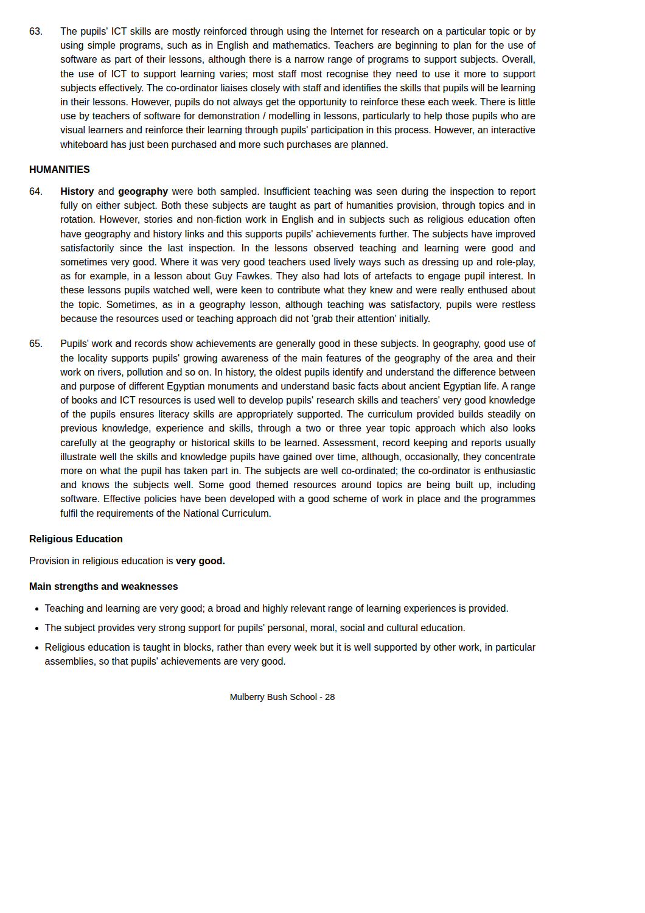63. The pupils' ICT skills are mostly reinforced through using the Internet for research on a particular topic or by using simple programs, such as in English and mathematics. Teachers are beginning to plan for the use of software as part of their lessons, although there is a narrow range of programs to support subjects. Overall, the use of ICT to support learning varies; most staff most recognise they need to use it more to support subjects effectively. The co-ordinator liaises closely with staff and identifies the skills that pupils will be learning in their lessons. However, pupils do not always get the opportunity to reinforce these each week. There is little use by teachers of software for demonstration / modelling in lessons, particularly to help those pupils who are visual learners and reinforce their learning through pupils' participation in this process. However, an interactive whiteboard has just been purchased and more such purchases are planned.
Humanities
64. History and geography were both sampled. Insufficient teaching was seen during the inspection to report fully on either subject. Both these subjects are taught as part of humanities provision, through topics and in rotation. However, stories and non-fiction work in English and in subjects such as religious education often have geography and history links and this supports pupils' achievements further. The subjects have improved satisfactorily since the last inspection. In the lessons observed teaching and learning were good and sometimes very good. Where it was very good teachers used lively ways such as dressing up and role-play, as for example, in a lesson about Guy Fawkes. They also had lots of artefacts to engage pupil interest. In these lessons pupils watched well, were keen to contribute what they knew and were really enthused about the topic. Sometimes, as in a geography lesson, although teaching was satisfactory, pupils were restless because the resources used or teaching approach did not 'grab their attention' initially.
65. Pupils' work and records show achievements are generally good in these subjects. In geography, good use of the locality supports pupils' growing awareness of the main features of the geography of the area and their work on rivers, pollution and so on. In history, the oldest pupils identify and understand the difference between and purpose of different Egyptian monuments and understand basic facts about ancient Egyptian life. A range of books and ICT resources is used well to develop pupils' research skills and teachers' very good knowledge of the pupils ensures literacy skills are appropriately supported. The curriculum provided builds steadily on previous knowledge, experience and skills, through a two or three year topic approach which also looks carefully at the geography or historical skills to be learned. Assessment, record keeping and reports usually illustrate well the skills and knowledge pupils have gained over time, although, occasionally, they concentrate more on what the pupil has taken part in. The subjects are well co-ordinated; the co-ordinator is enthusiastic and knows the subjects well. Some good themed resources around topics are being built up, including software. Effective policies have been developed with a good scheme of work in place and the programmes fulfil the requirements of the National Curriculum.
Religious Education
Provision in religious education is very good.
Main strengths and weaknesses
Teaching and learning are very good; a broad and highly relevant range of learning experiences is provided.
The subject provides very strong support for pupils' personal, moral, social and cultural education.
Religious education is taught in blocks, rather than every week but it is well supported by other work, in particular assemblies, so that pupils' achievements are very good.
Mulberry Bush School - 28